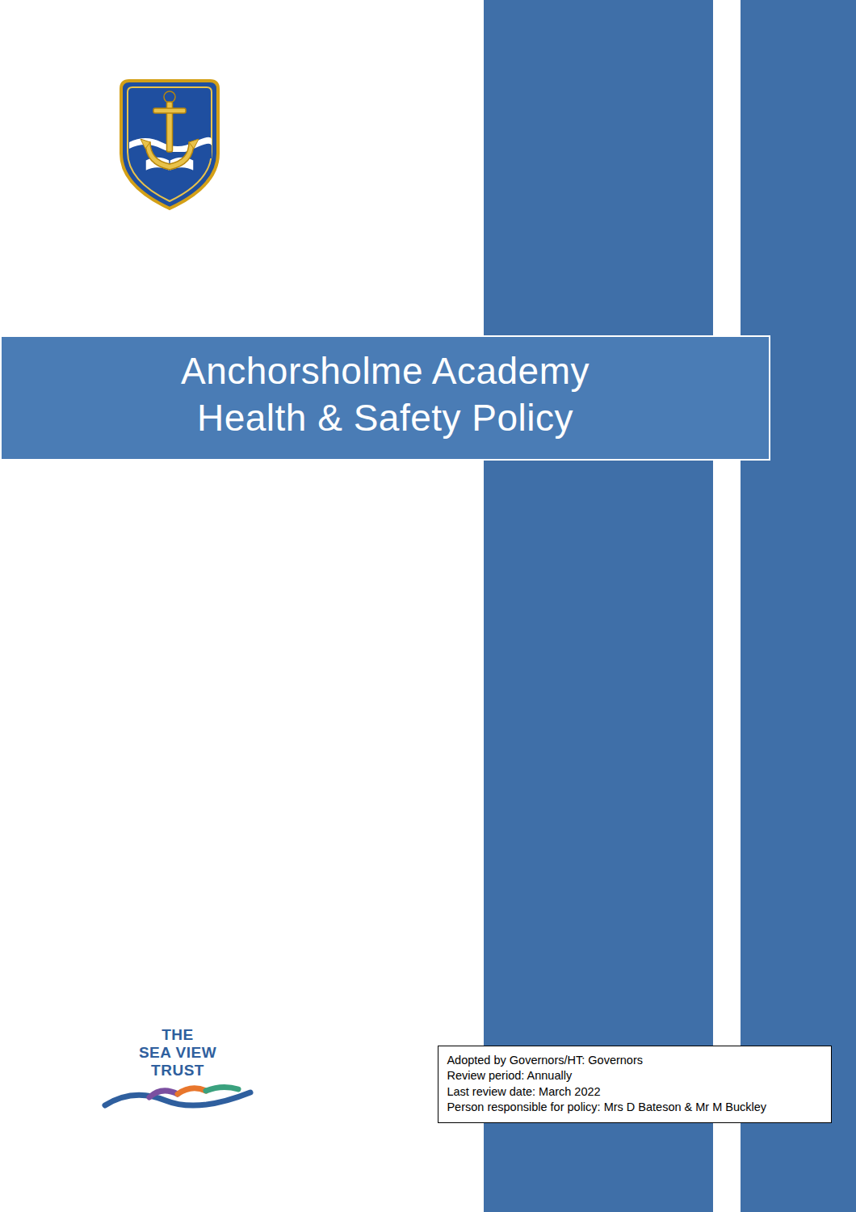Anchorsholme Academy
Health & Safety Policy
THE
SEA VIEW
TRUST
Adopted by Governors/HT: Governors
Review period: Annually
Last review date: March 2022
Person responsible for policy: Mrs D Bateson & Mr M Buckley